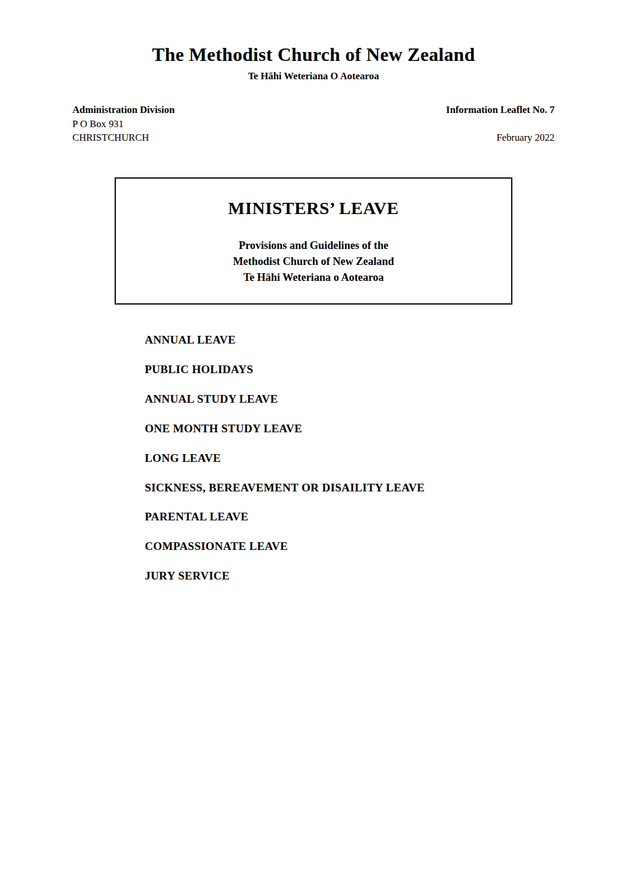The Methodist Church of New Zealand
Te Hāhi Weteriana O Aotearoa
Administration Division
P O Box 931
CHRISTCHURCH
Information Leaflet No. 7
February 2022
MINISTERS’ LEAVE
Provisions and Guidelines of the
Methodist Church of New Zealand
Te Hāhi Weteriana o Aotearoa
ANNUAL LEAVE
PUBLIC HOLIDAYS
ANNUAL STUDY LEAVE
ONE MONTH STUDY LEAVE
LONG LEAVE
SICKNESS, BEREAVEMENT OR DISAILITY LEAVE
PARENTAL LEAVE
COMPASSIONATE LEAVE
JURY SERVICE